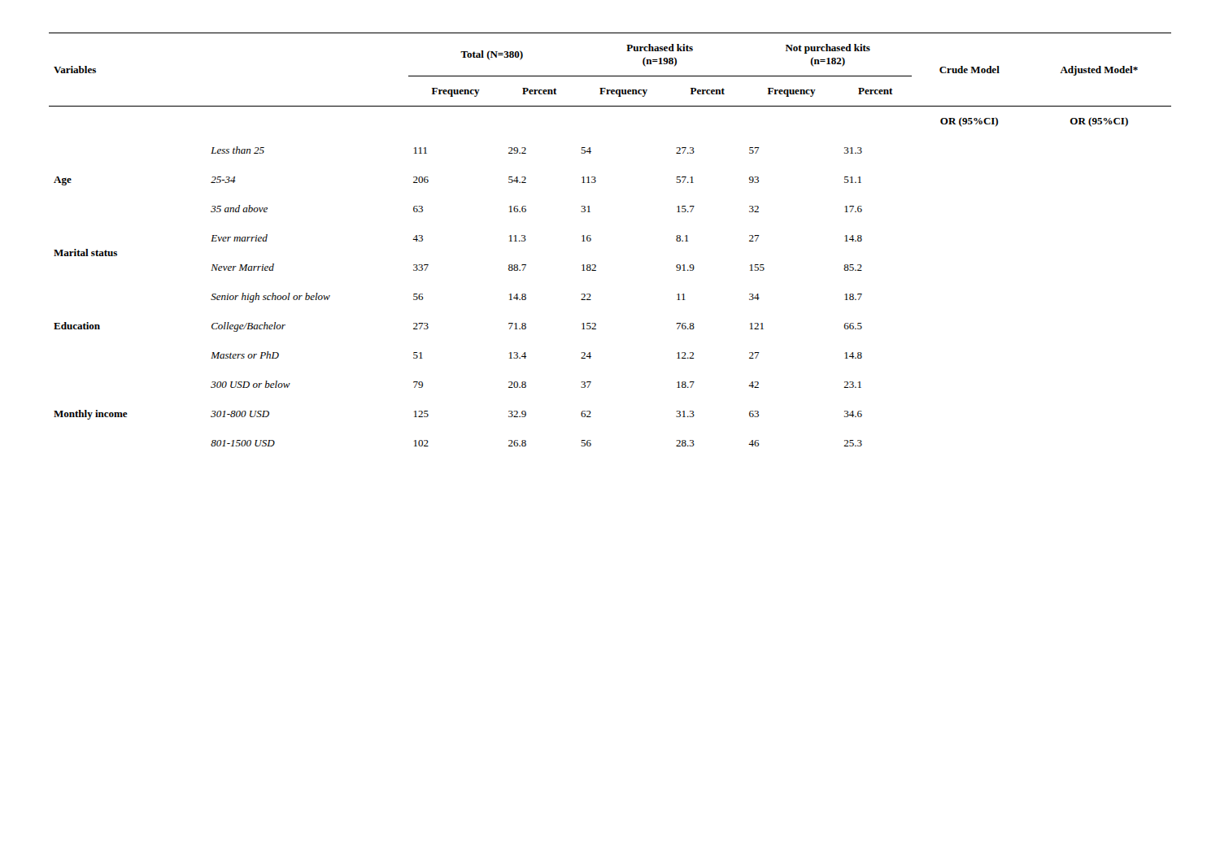| Variables | | Total (N=380) | Purchased kits (n=198) | Not purchased kits (n=182) | Crude Model | Adjusted Model* |
| --- | --- | --- | --- | --- | --- | --- |
| Frequency | Percent | Frequency | Percent | Frequency | Percent |
| | | | | | | | | OR (95%CI) | OR (95%CI) |
| | Less than 25 | 111 | 29.2 | 54 | 27.3 | 57 | 31.3 | | |
| Age | 25-34 | 206 | 54.2 | 113 | 57.1 | 93 | 51.1 | | |
| | 35 and above | 63 | 16.6 | 31 | 15.7 | 32 | 17.6 | | |
| Marital status | Ever married | 43 | 11.3 | 16 | 8.1 | 27 | 14.8 | | |
| Never Married | 337 | 88.7 | 182 | 91.9 | 155 | 85.2 | | |
| | Senior high school or below | 56 | 14.8 | 22 | 11 | 34 | 18.7 | | |
| Education | College/Bachelor | 273 | 71.8 | 152 | 76.8 | 121 | 66.5 | | |
| | Masters or PhD | 51 | 13.4 | 24 | 12.2 | 27 | 14.8 | | |
| | 300 USD or below | 79 | 20.8 | 37 | 18.7 | 42 | 23.1 | | |
| Monthly income | 301-800 USD | 125 | 32.9 | 62 | 31.3 | 63 | 34.6 | | |
| | 801-1500 USD | 102 | 26.8 | 56 | 28.3 | 46 | 25.3 | | |